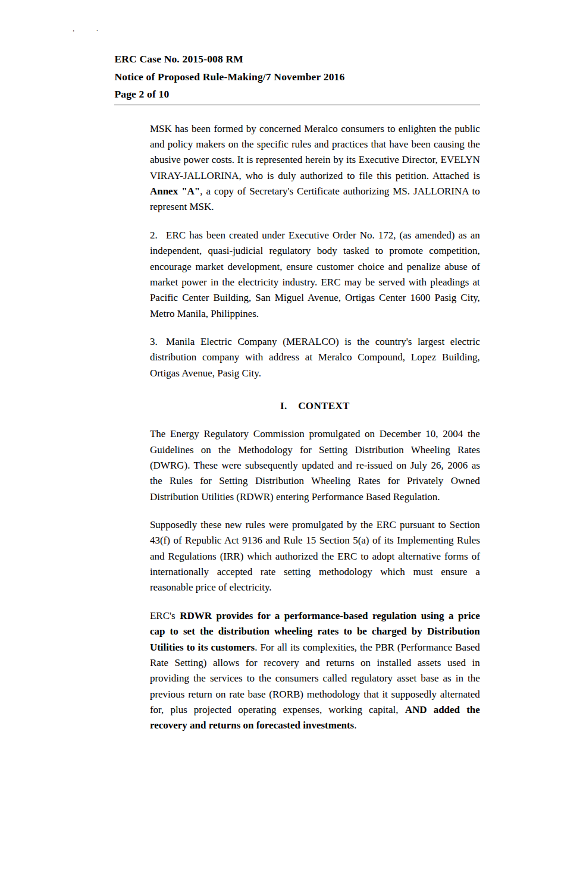, .
ERC Case No. 2015-008 RM
Notice of Proposed Rule-Making/7 November 2016
Page 2 of 10
MSK has been formed by concerned Meralco consumers to enlighten the public and policy makers on the specific rules and practices that have been causing the abusive power costs. It is represented herein by its Executive Director, EVELYN VIRAY-JALLORINA, who is duly authorized to file this petition. Attached is Annex "A", a copy of Secretary's Certificate authorizing MS. JALLORINA to represent MSK.
2. ERC has been created under Executive Order No. 172, (as amended) as an independent, quasi-judicial regulatory body tasked to promote competition, encourage market development, ensure customer choice and penalize abuse of market power in the electricity industry. ERC may be served with pleadings at Pacific Center Building, San Miguel Avenue, Ortigas Center 1600 Pasig City, Metro Manila, Philippines.
3. Manila Electric Company (MERALCO) is the country's largest electric distribution company with address at Meralco Compound, Lopez Building, Ortigas Avenue, Pasig City.
I. CONTEXT
The Energy Regulatory Commission promulgated on December 10, 2004 the Guidelines on the Methodology for Setting Distribution Wheeling Rates (DWRG). These were subsequently updated and re-issued on July 26, 2006 as the Rules for Setting Distribution Wheeling Rates for Privately Owned Distribution Utilities (RDWR) entering Performance Based Regulation.
Supposedly these new rules were promulgated by the ERC pursuant to Section 43(f) of Republic Act 9136 and Rule 15 Section 5(a) of its Implementing Rules and Regulations (IRR) which authorized the ERC to adopt alternative forms of internationally accepted rate setting methodology which must ensure a reasonable price of electricity.
ERC's RDWR provides for a performance-based regulation using a price cap to set the distribution wheeling rates to be charged by Distribution Utilities to its customers. For all its complexities, the PBR (Performance Based Rate Setting) allows for recovery and returns on installed assets used in providing the services to the consumers called regulatory asset base as in the previous return on rate base (RORB) methodology that it supposedly alternated for, plus projected operating expenses, working capital, AND added the recovery and returns on forecasted investments.